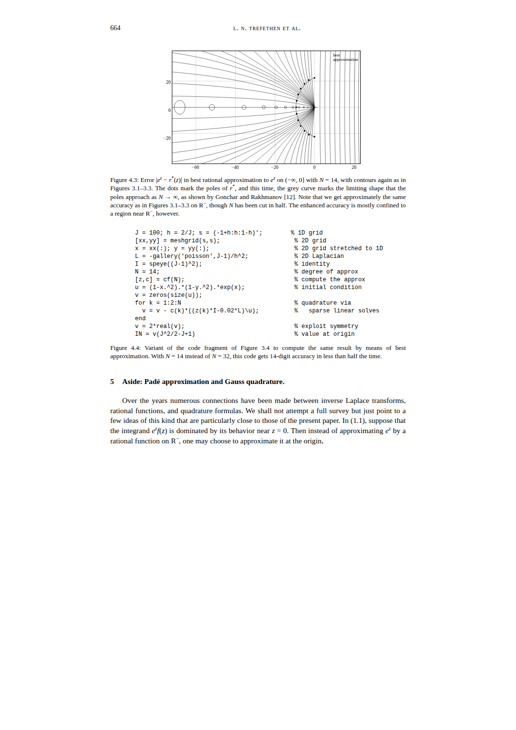664
L. N. TREFETHEN ET AL.
20 0 −20
best
approximation
−60 −40 −20 0 20
Figure 4.3: Error |ez − r*(z)| in best rational approximation to ez on (−∞, 0] with N = 14, with contours again as in Figures 3.1–3.3. The dots mark the poles of r*, and this time, the grey curve marks the limiting shape that the poles approach as N → ∞, as shown by Gonchar and Rakhmanov [12]. Note that we get approximately the same accuracy as in Figures 3.1–3.3 on R−, though N has been cut in half. The enhanced accuracy is mostly confined to a region near R−, however.
J = 100; h = 2/J; s = (-1+h:h:1-h)';        % 1D grid
[xx,yy] = meshgrid(s,s);                     % 2D grid
x = xx(:); y = yy(:);                        % 2D grid stretched to 1D
L = -gallery('poisson',J-1)/h^2;             % 2D Laplacian
I = speye((J-1)^2);                          % identity
N = 14;                                      % degree of approx
[z,c] = cf(N);                               % compute the approx
u = (1-x.^2).*(1-y.^2).*exp(x);              % initial condition
v = zeros(size(u));
for k = 1:2:N                                % quadrature via
  v = v - c(k)*((z(k)*I-0.02*L)\u);          %   sparse linear solves
end
v = 2*real(v);                               % exploit symmetry
IN = v(J^2/2-J+1)                            % value at origin
Figure 4.4: Variant of the code fragment of Figure 3.4 to compute the same result by means of best approximation. With N = 14 instead of N = 32, this code gets 14-digit accuracy in less than half the time.
5 Aside: Padé approximation and Gauss quadrature.
Over the years numerous connections have been made between inverse Laplace transforms, rational functions, and quadrature formulas. We shall not attempt a full survey but just point to a few ideas of this kind that are particularly close to those of the present paper. In (1.1), suppose that the integrand ezf(z) is dominated by its behavior near z = 0. Then instead of approximating ez by a rational function on R−, one may choose to approximate it at the origin,